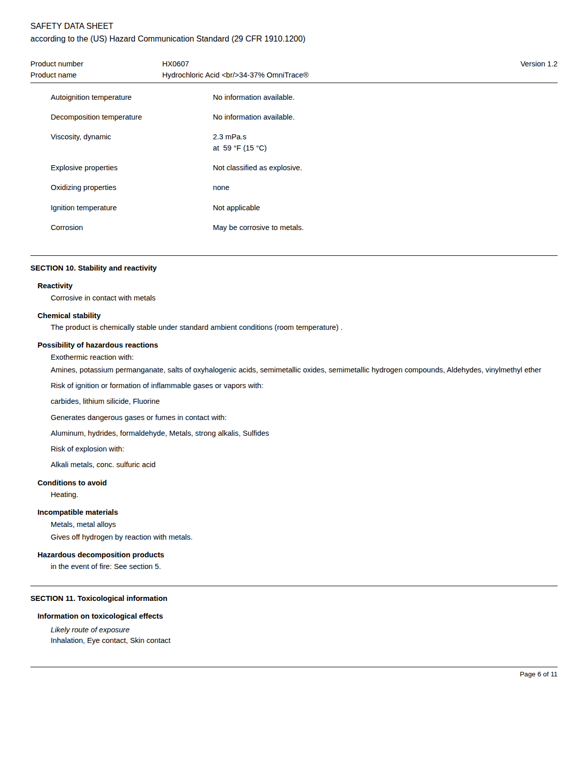SAFETY DATA SHEET
according to the (US) Hazard Communication Standard (29 CFR 1910.1200)
| Product number | HX0607 | Version 1.2 |
| Product name | Hydrochloric Acid <br/>34-37% OmniTrace® | |
| Autoignition temperature | No information available. |
| Decomposition temperature | No information available. |
| Viscosity, dynamic | 2.3 mPa.s at 59 °F (15 °C) |
| Explosive properties | Not classified as explosive. |
| Oxidizing properties | none |
| Ignition temperature | Not applicable |
| Corrosion | May be corrosive to metals. |
SECTION 10. Stability and reactivity
Reactivity
Corrosive in contact with metals
Chemical stability
The product is chemically stable under standard ambient conditions (room temperature) .
Possibility of hazardous reactions
Exothermic reaction with:
Amines, potassium permanganate, salts of oxyhalogenic acids, semimetallic oxides, semimetallic hydrogen compounds, Aldehydes, vinylmethyl ether
Risk of ignition or formation of inflammable gases or vapors with:
carbides, lithium silicide, Fluorine
Generates dangerous gases or fumes in contact with:
Aluminum, hydrides, formaldehyde, Metals, strong alkalis, Sulfides
Risk of explosion with:
Alkali metals, conc. sulfuric acid
Conditions to avoid
Heating.
Incompatible materials
Metals, metal alloys
Gives off hydrogen by reaction with metals.
Hazardous decomposition products
in the event of fire: See section 5.
SECTION 11. Toxicological information
Information on toxicological effects
Likely route of exposure
Inhalation, Eye contact, Skin contact
Page 6 of 11